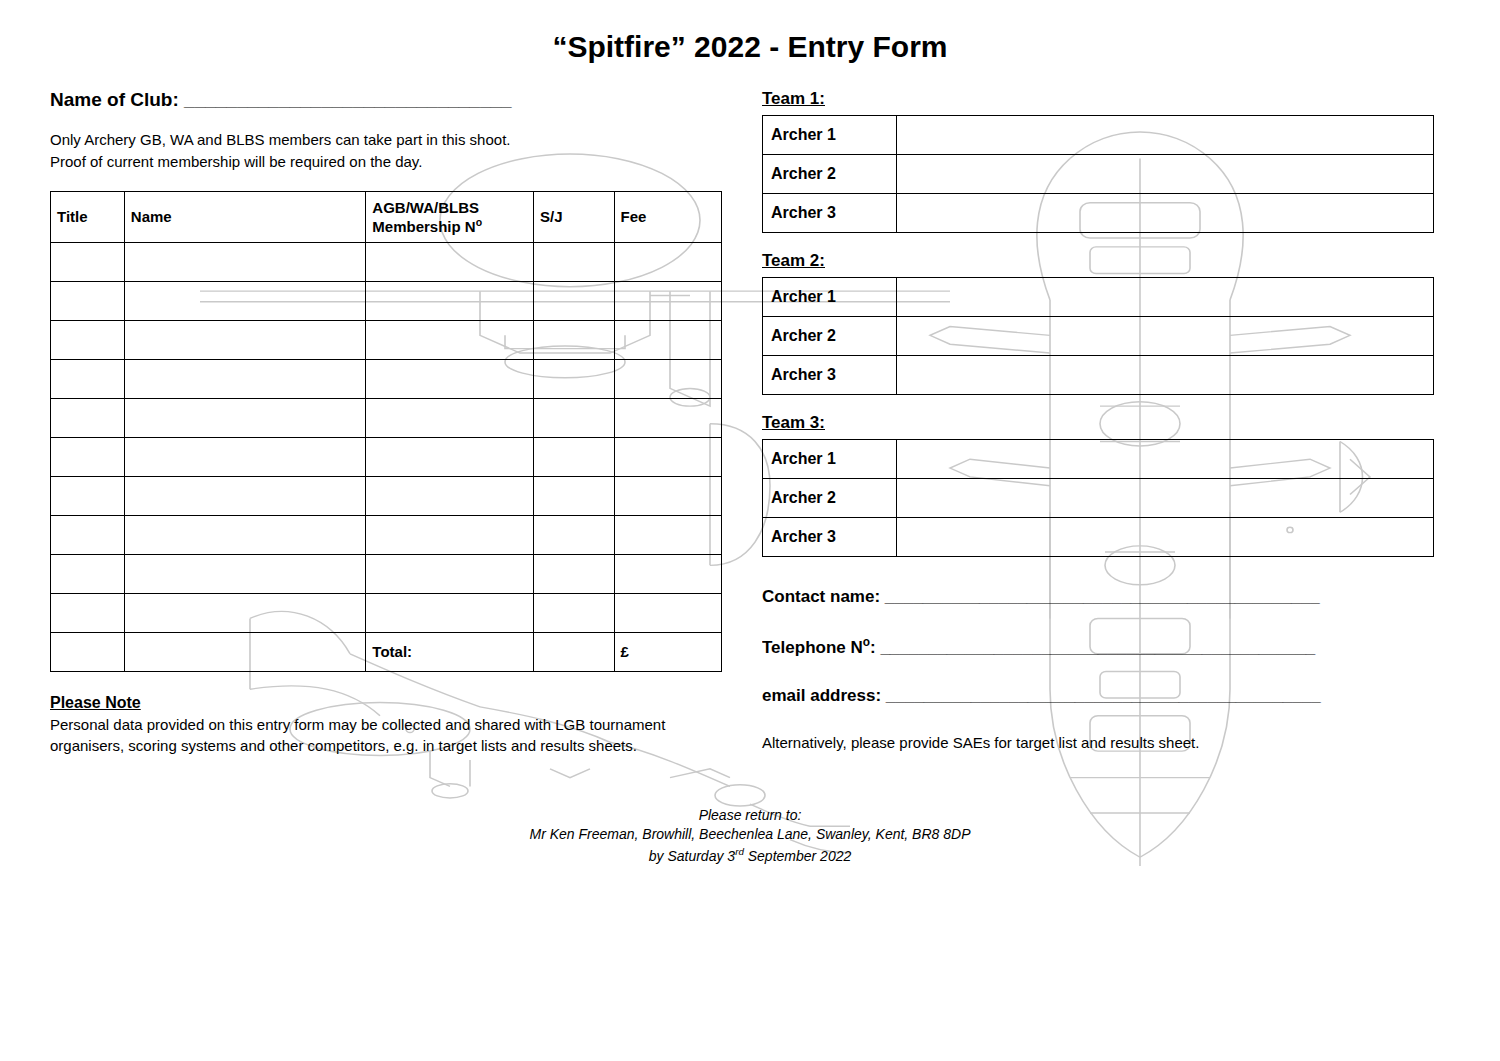“Spitfire” 2022 - Entry Form
Name of Club: _______________________________
Only Archery GB, WA and BLBS members can take part in this shoot.
Proof of current membership will be required on the day.
| Title | Name | AGB/WA/BLBS Membership N o | S/J | Fee |
| --- | --- | --- | --- | --- |
| | | Total: | | £ |
Please Note
Personal data provided on this entry form may be collected and shared with LGB tournament organisers, scoring systems and other competitors, e.g. in target lists and results sheets.
Team 1:
| Archer 1 | |
| Archer 2 | |
| Archer 3 | |
Team 2:
| Archer 1 | |
| Archer 2 | |
| Archer 3 | |
Team 3:
| Archer 1 | |
| Archer 2 | |
| Archer 3 | |
Contact name: ______________________________________________
Telephone No: ______________________________________________
email address: ______________________________________________
Alternatively, please provide SAEs for target list and results sheet.
Please return to:
Mr Ken Freeman, Browhill, Beechenlea Lane, Swanley, Kent, BR8 8DP
by Saturday 3rd September 2022